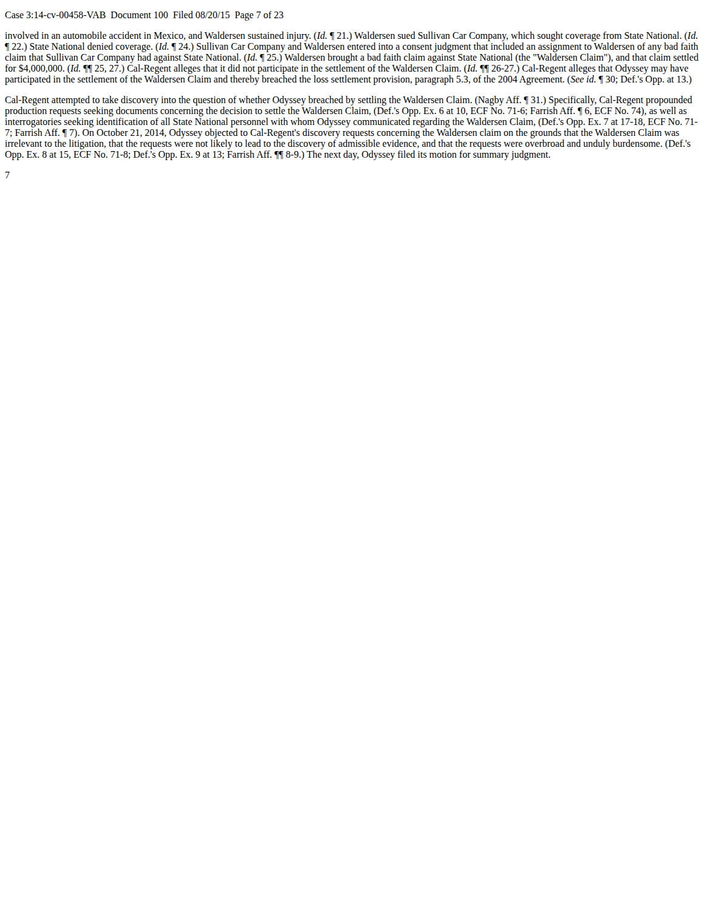Case 3:14-cv-00458-VAB Document 100 Filed 08/20/15 Page 7 of 23
involved in an automobile accident in Mexico, and Waldersen sustained injury. (Id. ¶ 21.) Waldersen sued Sullivan Car Company, which sought coverage from State National. (Id. ¶ 22.) State National denied coverage. (Id. ¶ 24.) Sullivan Car Company and Waldersen entered into a consent judgment that included an assignment to Waldersen of any bad faith claim that Sullivan Car Company had against State National. (Id. ¶ 25.) Waldersen brought a bad faith claim against State National (the "Waldersen Claim"), and that claim settled for $4,000,000. (Id. ¶¶ 25, 27.) Cal-Regent alleges that it did not participate in the settlement of the Waldersen Claim. (Id. ¶¶ 26-27.) Cal-Regent alleges that Odyssey may have participated in the settlement of the Waldersen Claim and thereby breached the loss settlement provision, paragraph 5.3, of the 2004 Agreement. (See id. ¶ 30; Def.'s Opp. at 13.)
Cal-Regent attempted to take discovery into the question of whether Odyssey breached by settling the Waldersen Claim. (Nagby Aff. ¶ 31.) Specifically, Cal-Regent propounded production requests seeking documents concerning the decision to settle the Waldersen Claim, (Def.'s Opp. Ex. 6 at 10, ECF No. 71-6; Farrish Aff. ¶ 6, ECF No. 74), as well as interrogatories seeking identification of all State National personnel with whom Odyssey communicated regarding the Waldersen Claim, (Def.'s Opp. Ex. 7 at 17-18, ECF No. 71-7; Farrish Aff. ¶ 7). On October 21, 2014, Odyssey objected to Cal-Regent's discovery requests concerning the Waldersen claim on the grounds that the Waldersen Claim was irrelevant to the litigation, that the requests were not likely to lead to the discovery of admissible evidence, and that the requests were overbroad and unduly burdensome. (Def.'s Opp. Ex. 8 at 15, ECF No. 71-8; Def.'s Opp. Ex. 9 at 13; Farrish Aff. ¶¶ 8-9.) The next day, Odyssey filed its motion for summary judgment.
7